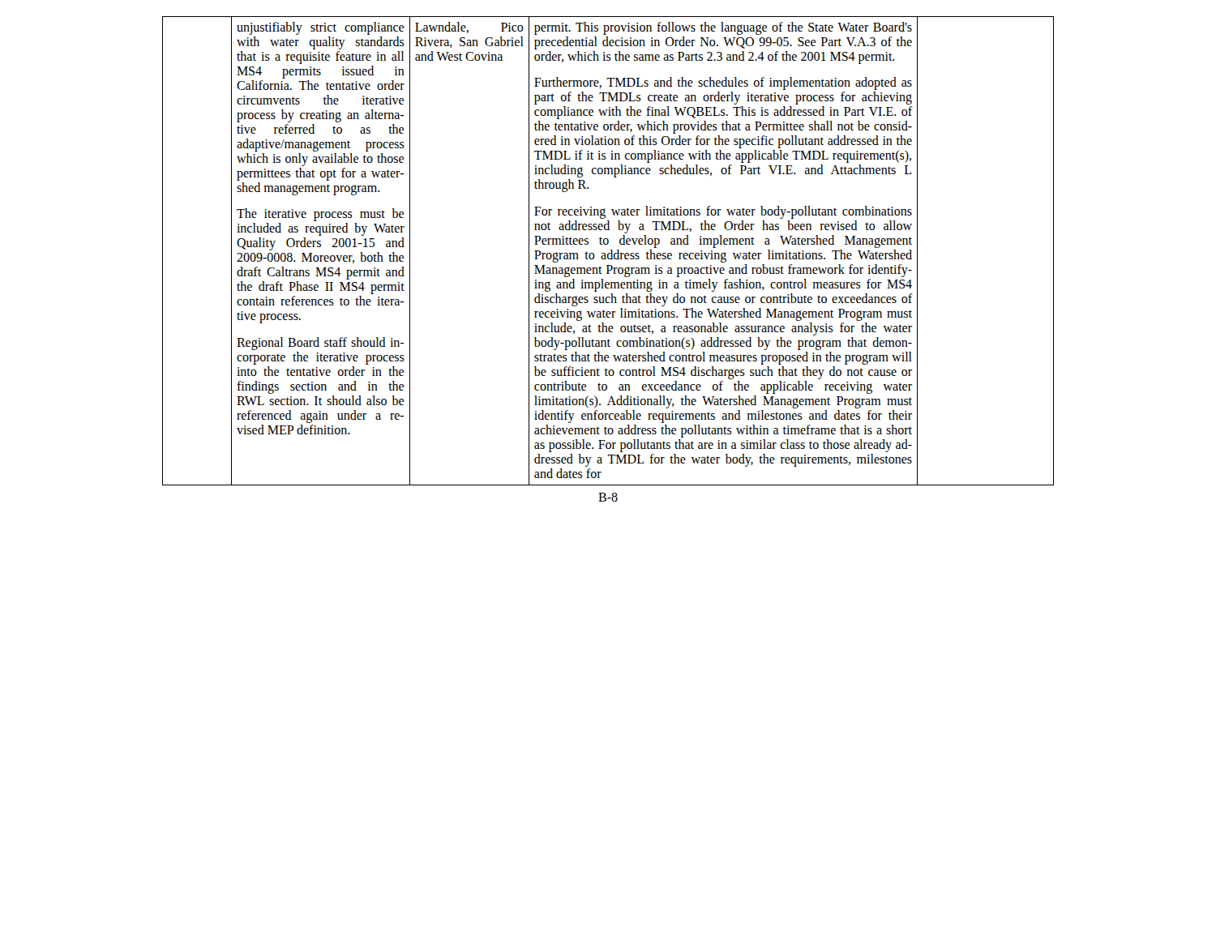| | unjustifiably strict compliance with water quality standards that is a requisite feature in all MS4 permits issued in California. The tentative order circumvents the iterative process by creating an alternative referred to as the adaptive/management process which is only available to those permittees that opt for a watershed management program. The iterative process must be included as required by Water Quality Orders 2001-15 and 2009-0008. Moreover, both the draft Caltrans MS4 permit and the draft Phase II MS4 permit contain references to the iterative process. Regional Board staff should incorporate the iterative process into the tentative order in the findings section and in the RWL section. It should also be referenced again under a revised MEP definition. | Lawndale, Pico Rivera, San Gabriel and West Covina | permit. This provision follows the language of the State Water Board's precedential decision in Order No. WQO 99-05. See Part V.A.3 of the order, which is the same as Parts 2.3 and 2.4 of the 2001 MS4 permit. Furthermore, TMDLs and the schedules of implementation adopted as part of the TMDLs create an orderly iterative process for achieving compliance with the final WQBELs. This is addressed in Part VI.E. of the tentative order, which provides that a Permittee shall not be considered in violation of this Order for the specific pollutant addressed in the TMDL if it is in compliance with the applicable TMDL requirement(s), including compliance schedules, of Part VI.E. and Attachments L through R. For receiving water limitations for water body-pollutant combinations not addressed by a TMDL, the Order has been revised to allow Permittees to develop and implement a Watershed Management Program to address these receiving water limitations. The Watershed Management Program is a proactive and robust framework for identifying and implementing in a timely fashion, control measures for MS4 discharges such that they do not cause or contribute to exceedances of receiving water limitations. The Watershed Management Program must include, at the outset, a reasonable assurance analysis for the water body-pollutant combination(s) addressed by the program that demonstrates that the watershed control measures proposed in the program will be sufficient to control MS4 discharges such that they do not cause or contribute to an exceedance of the applicable receiving water limitation(s). Additionally, the Watershed Management Program must identify enforceable requirements and milestones and dates for their achievement to address the pollutants within a timeframe that is a short as possible. For pollutants that are in a similar class to those already addressed by a TMDL for the water body, the requirements, milestones and dates for | |
B-8